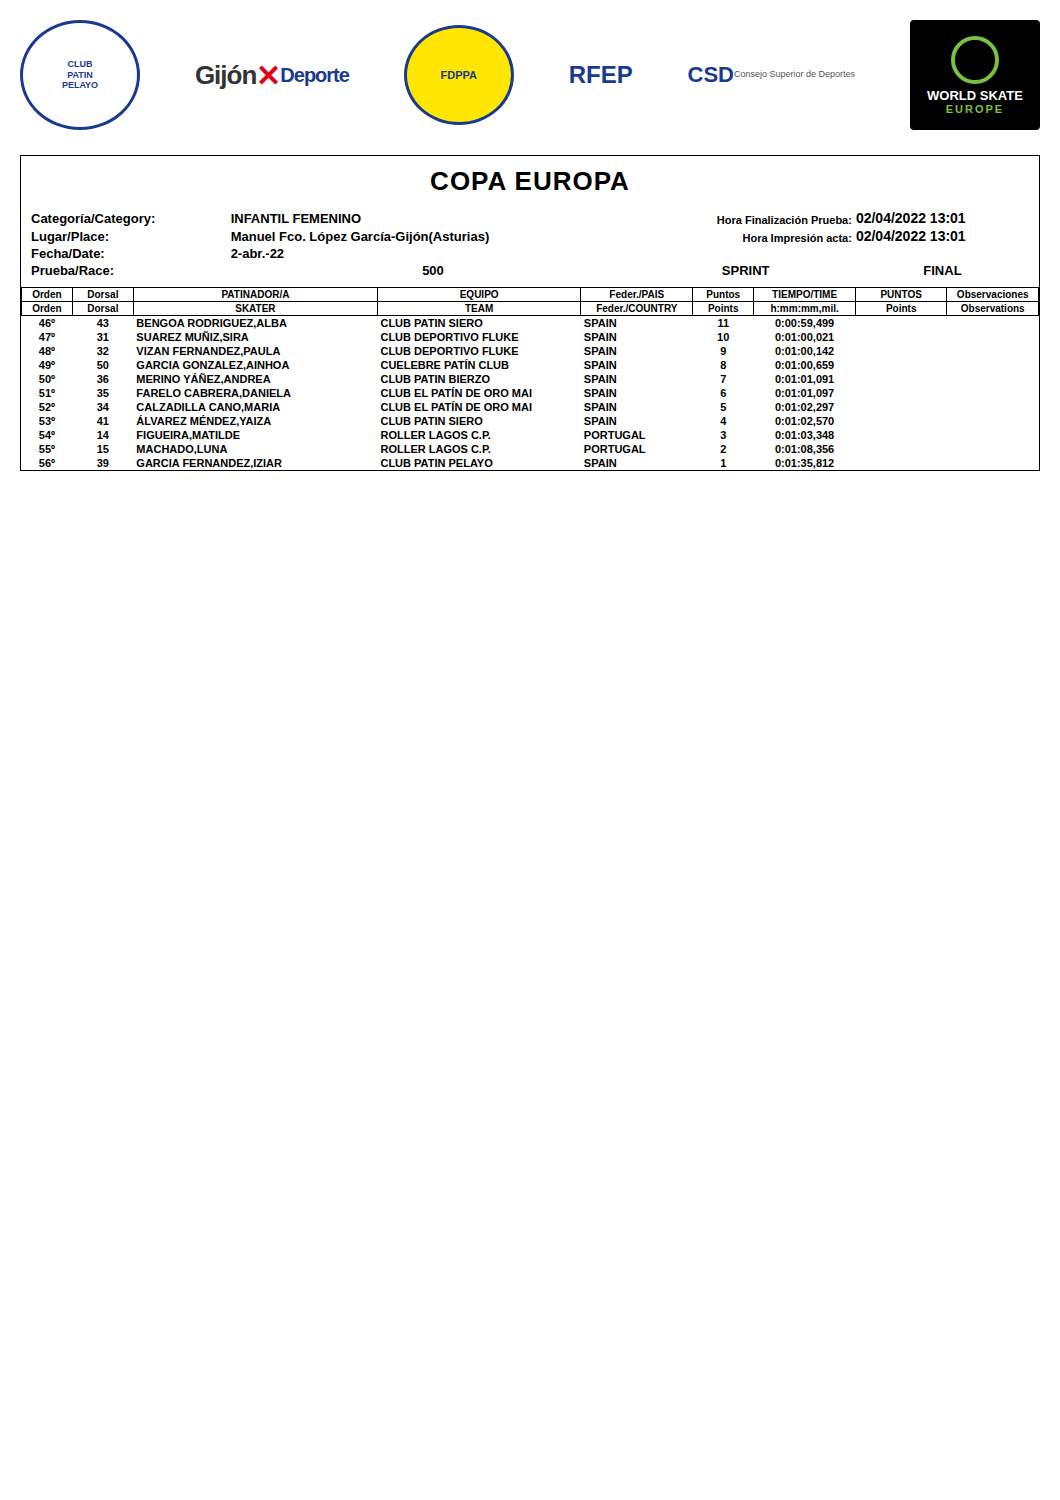CLUB
PATIN
PELAYO
Gijón ✕ Deporte
FDPPA
RFEP
CSDConsejo Superior de Deportes
WORLD SKATEEUROPE
COPA EUROPA
| Categoría/Category: | INFANTIL FEMENINO | Hora Finalización Prueba: | 02/04/2022 13:01 |
| Lugar/Place: | Manuel Fco. López García-Gijón(Asturias) | Hora Impresión acta: | 02/04/2022 13:01 |
| Fecha/Date: | 2-abr.-22 | | |
| Prueba/Race: | 500 | SPRINT | FINAL |
| Orden | Dorsal | PATINADOR/A | EQUIPO | Feder./PAIS | Puntos | TIEMPO/TIME | PUNTOS | Observaciones |
| --- | --- | --- | --- | --- | --- | --- | --- | --- |
| Orden | Dorsal | SKATER | TEAM | Feder./COUNTRY | Points | h:mm:mm,mil. | Points | Observations |
| 46º | 43 | BENGOA RODRIGUEZ,ALBA | CLUB PATIN SIERO | SPAIN | 11 | 0:00:59,499 | | |
| 47º | 31 | SUAREZ MUÑIZ,SIRA | CLUB DEPORTIVO FLUKE | SPAIN | 10 | 0:01:00,021 | | |
| 48º | 32 | VIZAN FERNANDEZ,PAULA | CLUB DEPORTIVO FLUKE | SPAIN | 9 | 0:01:00,142 | | |
| 49º | 50 | GARCIA GONZALEZ,AINHOA | CUELEBRE PATÍN CLUB | SPAIN | 8 | 0:01:00,659 | | |
| 50º | 36 | MERINO YÁÑEZ,ANDREA | CLUB PATIN BIERZO | SPAIN | 7 | 0:01:01,091 | | |
| 51º | 35 | FARELO CABRERA,DANIELA | CLUB EL PATÍN DE ORO MAI | SPAIN | 6 | 0:01:01,097 | | |
| 52º | 34 | CALZADILLA CANO,MARIA | CLUB EL PATÍN DE ORO MAI | SPAIN | 5 | 0:01:02,297 | | |
| 53º | 41 | ÁLVAREZ MÉNDEZ,YAIZA | CLUB PATIN SIERO | SPAIN | 4 | 0:01:02,570 | | |
| 54º | 14 | FIGUEIRA,MATILDE | ROLLER LAGOS C.P. | PORTUGAL | 3 | 0:01:03,348 | | |
| 55º | 15 | MACHADO,LUNA | ROLLER LAGOS C.P. | PORTUGAL | 2 | 0:01:08,356 | | |
| 56º | 39 | GARCIA FERNANDEZ,IZIAR | CLUB PATIN PELAYO | SPAIN | 1 | 0:01:35,812 | | |